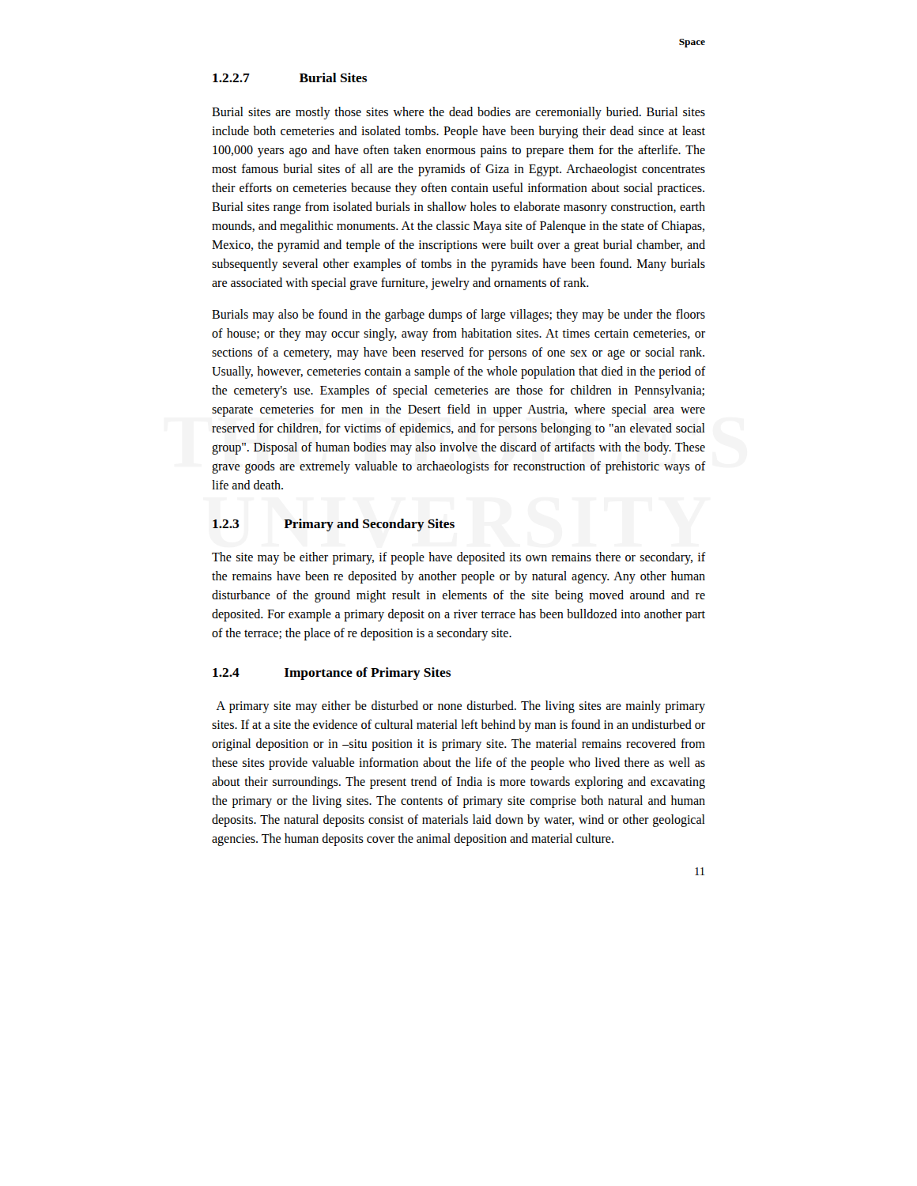Space
THE PEOPLE'S
UNIVERSITY
1.2.2.7 Burial Sites
Burial sites are mostly those sites where the dead bodies are ceremonially buried. Burial sites include both cemeteries and isolated tombs. People have been burying their dead since at least 100,000 years ago and have often taken enormous pains to prepare them for the afterlife. The most famous burial sites of all are the pyramids of Giza in Egypt. Archaeologist concentrates their efforts on cemeteries because they often contain useful information about social practices. Burial sites range from isolated burials in shallow holes to elaborate masonry construction, earth mounds, and megalithic monuments. At the classic Maya site of Palenque in the state of Chiapas, Mexico, the pyramid and temple of the inscriptions were built over a great burial chamber, and subsequently several other examples of tombs in the pyramids have been found. Many burials are associated with special grave furniture, jewelry and ornaments of rank.
Burials may also be found in the garbage dumps of large villages; they may be under the floors of house; or they may occur singly, away from habitation sites. At times certain cemeteries, or sections of a cemetery, may have been reserved for persons of one sex or age or social rank. Usually, however, cemeteries contain a sample of the whole population that died in the period of the cemetery's use. Examples of special cemeteries are those for children in Pennsylvania; separate cemeteries for men in the Desert field in upper Austria, where special area were reserved for children, for victims of epidemics, and for persons belonging to "an elevated social group". Disposal of human bodies may also involve the discard of artifacts with the body. These grave goods are extremely valuable to archaeologists for reconstruction of prehistoric ways of life and death.
1.2.3 Primary and Secondary Sites
The site may be either primary, if people have deposited its own remains there or secondary, if the remains have been re deposited by another people or by natural agency. Any other human disturbance of the ground might result in elements of the site being moved around and re deposited. For example a primary deposit on a river terrace has been bulldozed into another part of the terrace; the place of re deposition is a secondary site.
1.2.4 Importance of Primary Sites
A primary site may either be disturbed or none disturbed. The living sites are mainly primary sites. If at a site the evidence of cultural material left behind by man is found in an undisturbed or original deposition or in –situ position it is primary site. The material remains recovered from these sites provide valuable information about the life of the people who lived there as well as about their surroundings. The present trend of India is more towards exploring and excavating the primary or the living sites. The contents of primary site comprise both natural and human deposits. The natural deposits consist of materials laid down by water, wind or other geological agencies. The human deposits cover the animal deposition and material culture.
11